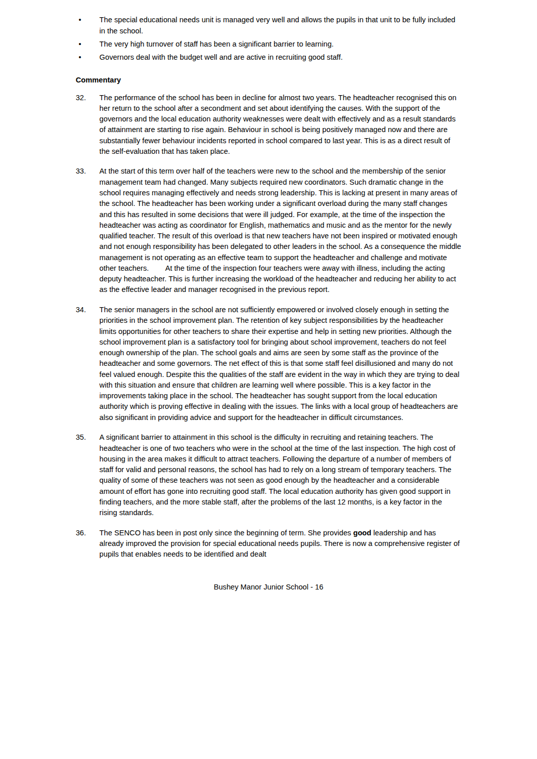The special educational needs unit is managed very well and allows the pupils in that unit to be fully included in the school.
The very high turnover of staff has been a significant barrier to learning.
Governors deal with the budget well and are active in recruiting good staff.
Commentary
The performance of the school has been in decline for almost two years. The headteacher recognised this on her return to the school after a secondment and set about identifying the causes. With the support of the governors and the local education authority weaknesses were dealt with effectively and as a result standards of attainment are starting to rise again. Behaviour in school is being positively managed now and there are substantially fewer behaviour incidents reported in school compared to last year. This is as a direct result of the self-evaluation that has taken place.
At the start of this term over half of the teachers were new to the school and the membership of the senior management team had changed. Many subjects required new coordinators. Such dramatic change in the school requires managing effectively and needs strong leadership. This is lacking at present in many areas of the school. The headteacher has been working under a significant overload during the many staff changes and this has resulted in some decisions that were ill judged. For example, at the time of the inspection the headteacher was acting as coordinator for English, mathematics and music and as the mentor for the newly qualified teacher. The result of this overload is that new teachers have not been inspired or motivated enough and not enough responsibility has been delegated to other leaders in the school. As a consequence the middle management is not operating as an effective team to support the headteacher and challenge and motivate other teachers. At the time of the inspection four teachers were away with illness, including the acting deputy headteacher. This is further increasing the workload of the headteacher and reducing her ability to act as the effective leader and manager recognised in the previous report.
The senior managers in the school are not sufficiently empowered or involved closely enough in setting the priorities in the school improvement plan. The retention of key subject responsibilities by the headteacher limits opportunities for other teachers to share their expertise and help in setting new priorities. Although the school improvement plan is a satisfactory tool for bringing about school improvement, teachers do not feel enough ownership of the plan. The school goals and aims are seen by some staff as the province of the headteacher and some governors. The net effect of this is that some staff feel disillusioned and many do not feel valued enough. Despite this the qualities of the staff are evident in the way in which they are trying to deal with this situation and ensure that children are learning well where possible. This is a key factor in the improvements taking place in the school. The headteacher has sought support from the local education authority which is proving effective in dealing with the issues. The links with a local group of headteachers are also significant in providing advice and support for the headteacher in difficult circumstances.
A significant barrier to attainment in this school is the difficulty in recruiting and retaining teachers. The headteacher is one of two teachers who were in the school at the time of the last inspection. The high cost of housing in the area makes it difficult to attract teachers. Following the departure of a number of members of staff for valid and personal reasons, the school has had to rely on a long stream of temporary teachers. The quality of some of these teachers was not seen as good enough by the headteacher and a considerable amount of effort has gone into recruiting good staff. The local education authority has given good support in finding teachers, and the more stable staff, after the problems of the last 12 months, is a key factor in the rising standards.
The SENCO has been in post only since the beginning of term. She provides good leadership and has already improved the provision for special educational needs pupils. There is now a comprehensive register of pupils that enables needs to be identified and dealt
Bushey Manor Junior School - 16